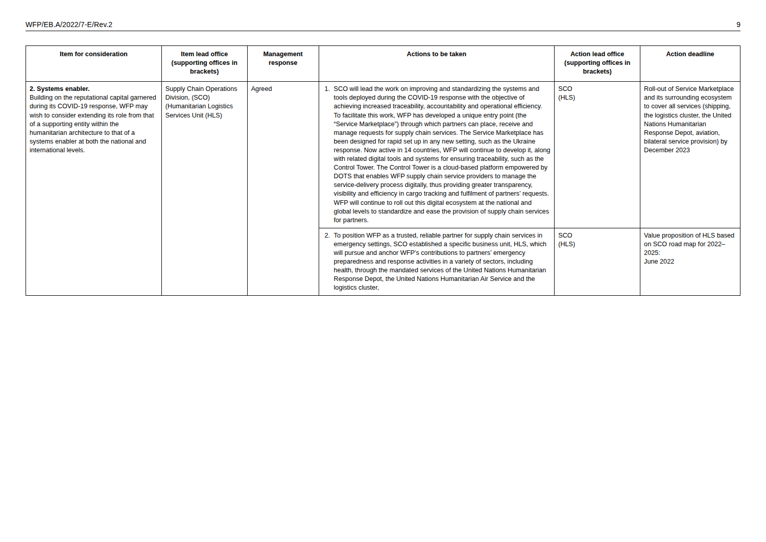WFP/EB.A/2022/7-E/Rev.2 9
| Item for consideration | Item lead office (supporting offices in brackets) | Management response | Actions to be taken | Action lead office (supporting offices in brackets) | Action deadline |
| --- | --- | --- | --- | --- | --- |
| 2. Systems enabler. Building on the reputational capital garnered during its COVID-19 response, WFP may wish to consider extending its role from that of a supporting entity within the humanitarian architecture to that of a systems enabler at both the national and international levels. | Supply Chain Operations Division, (SCO) (Humanitarian Logistics Services Unit (HLS) | Agreed | SCO will lead the work on improving and standardizing the systems and tools deployed during the COVID-19 response with the objective of achieving increased traceability, accountability and operational efficiency. To facilitate this work, WFP has developed a unique entry point (the “Service Marketplace”) through which partners can place, receive and manage requests for supply chain services. The Service Marketplace has been designed for rapid set up in any new setting, such as the Ukraine response. Now active in 14 countries, WFP will continue to develop it, along with related digital tools and systems for ensuring traceability, such as the Control Tower. The Control Tower is a cloud-based platform empowered by DOTS that enables WFP supply chain service providers to manage the service-delivery process digitally, thus providing greater transparency, visibility and efficiency in cargo tracking and fulfilment of partners’ requests. WFP will continue to roll out this digital ecosystem at the national and global levels to standardize and ease the provision of supply chain services for partners. | SCO (HLS) | Roll-out of Service Marketplace and its surrounding ecosystem to cover all services (shipping, the logistics cluster, the United Nations Humanitarian Response Depot, aviation, bilateral service provision) by December 2023 |
| To position WFP as a trusted, reliable partner for supply chain services in emergency settings, SCO established a specific business unit, HLS, which will pursue and anchor WFP’s contributions to partners’ emergency preparedness and response activities in a variety of sectors, including health, through the mandated services of the United Nations Humanitarian Response Depot, the United Nations Humanitarian Air Service and the logistics cluster, | SCO (HLS) | Value proposition of HLS based on SCO road map for 2022–2025: June 2022 |